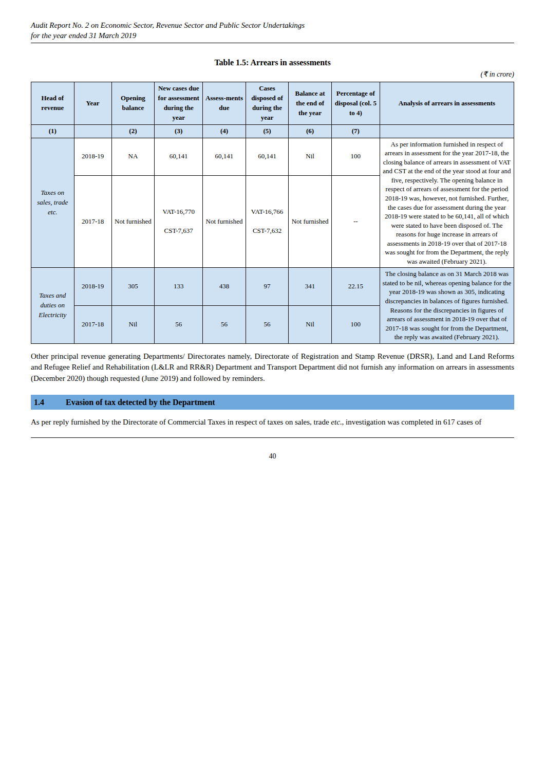Audit Report No. 2 on Economic Sector, Revenue Sector and Public Sector Undertakings
for the year ended 31 March 2019
Table 1.5: Arrears in assessments
(₹ in crore)
| Head of revenue | Year | Opening balance | New cases due for assessment during the year | Assess-ments due | Cases disposed of during the year | Balance at the end of the year | Percentage of disposal (col. 5 to 4) | Analysis of arrears in assessments |
| --- | --- | --- | --- | --- | --- | --- | --- | --- |
| (1) | | (2) | (3) | (4) | (5) | (6) | (7) | |
| Taxes on sales, trade etc . | 2018-19 | NA | 60,141 | 60,141 | 60,141 | Nil | 100 | As per information furnished in respect of arrears in assessment for the year 2017-18, the closing balance of arrears in assessment of VAT and CST at the end of the year stood at four and five, respectively. The opening balance in respect of arrears of assessment for the period 2018-19 was, however, not furnished. Further, the cases due for assessment during the year 2018-19 were stated to be 60,141, all of which were stated to have been disposed of. The reasons for huge increase in arrears of assessments in 2018-19 over that of 2017-18 was sought for from the Department, the reply was awaited (February 2021). |
| 2017-18 | Not furnished | VAT-16,770 CST-7,637 | Not furnished | VAT-16,766 CST-7,632 | Not furnished | -- |
| Taxes and duties on Electricity | 2018-19 | 305 | 133 | 438 | 97 | 341 | 22.15 | The closing balance as on 31 March 2018 was stated to be nil, whereas opening balance for the year 2018-19 was shown as 305, indicating discrepancies in balances of figures furnished. Reasons for the discrepancies in figures of arrears of assessment in 2018-19 over that of 2017-18 was sought for from the Department, the reply was awaited (February 2021). |
| 2017-18 | Nil | 56 | 56 | 56 | Nil | 100 |
Other principal revenue generating Departments/ Directorates namely, Directorate of Registration and Stamp Revenue (DRSR), Land and Land Reforms and Refugee Relief and Rehabilitation (L&LR and RR&R) Department and Transport Department did not furnish any information on arrears in assessments (December 2020) though requested (June 2019) and followed by reminders.
1.4 Evasion of tax detected by the Department
As per reply furnished by the Directorate of Commercial Taxes in respect of taxes on sales, trade etc., investigation was completed in 617 cases of
40